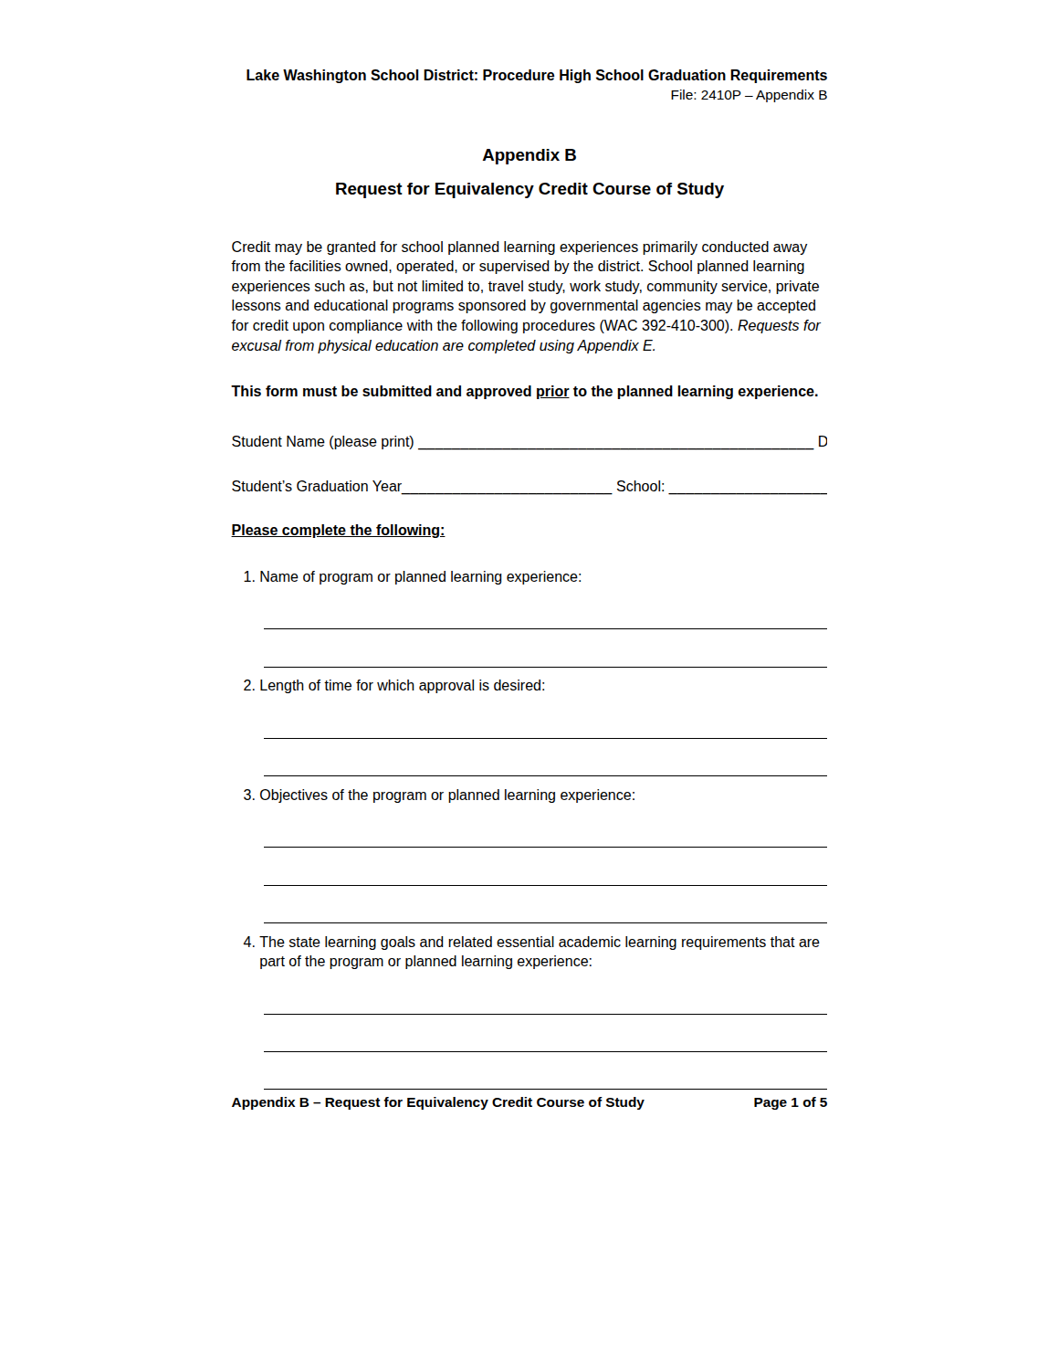Lake Washington School District: Procedure High School Graduation Requirements
File: 2410P – Appendix B
Appendix B
Request for Equivalency Credit Course of Study
Credit may be granted for school planned learning experiences primarily conducted away from the facilities owned, operated, or supervised by the district. School planned learning experiences such as, but not limited to, travel study, work study, community service, private lessons and educational programs sponsored by governmental agencies may be accepted for credit upon compliance with the following procedures (WAC 392-410-300). Requests for excusal from physical education are completed using Appendix E.
This form must be submitted and approved prior to the planned learning experience.
Student Name (please print) _______________________________________________ Date: _____________________
Student’s Graduation Year_________________________ School: _____________________________________
Please complete the following:
Name of program or planned learning experience:
Length of time for which approval is desired:
Objectives of the program or planned learning experience:
The state learning goals and related essential academic learning requirements that are part of the program or planned learning experience:
Appendix B – Request for Equivalency Credit Course of Study Page 1 of 5